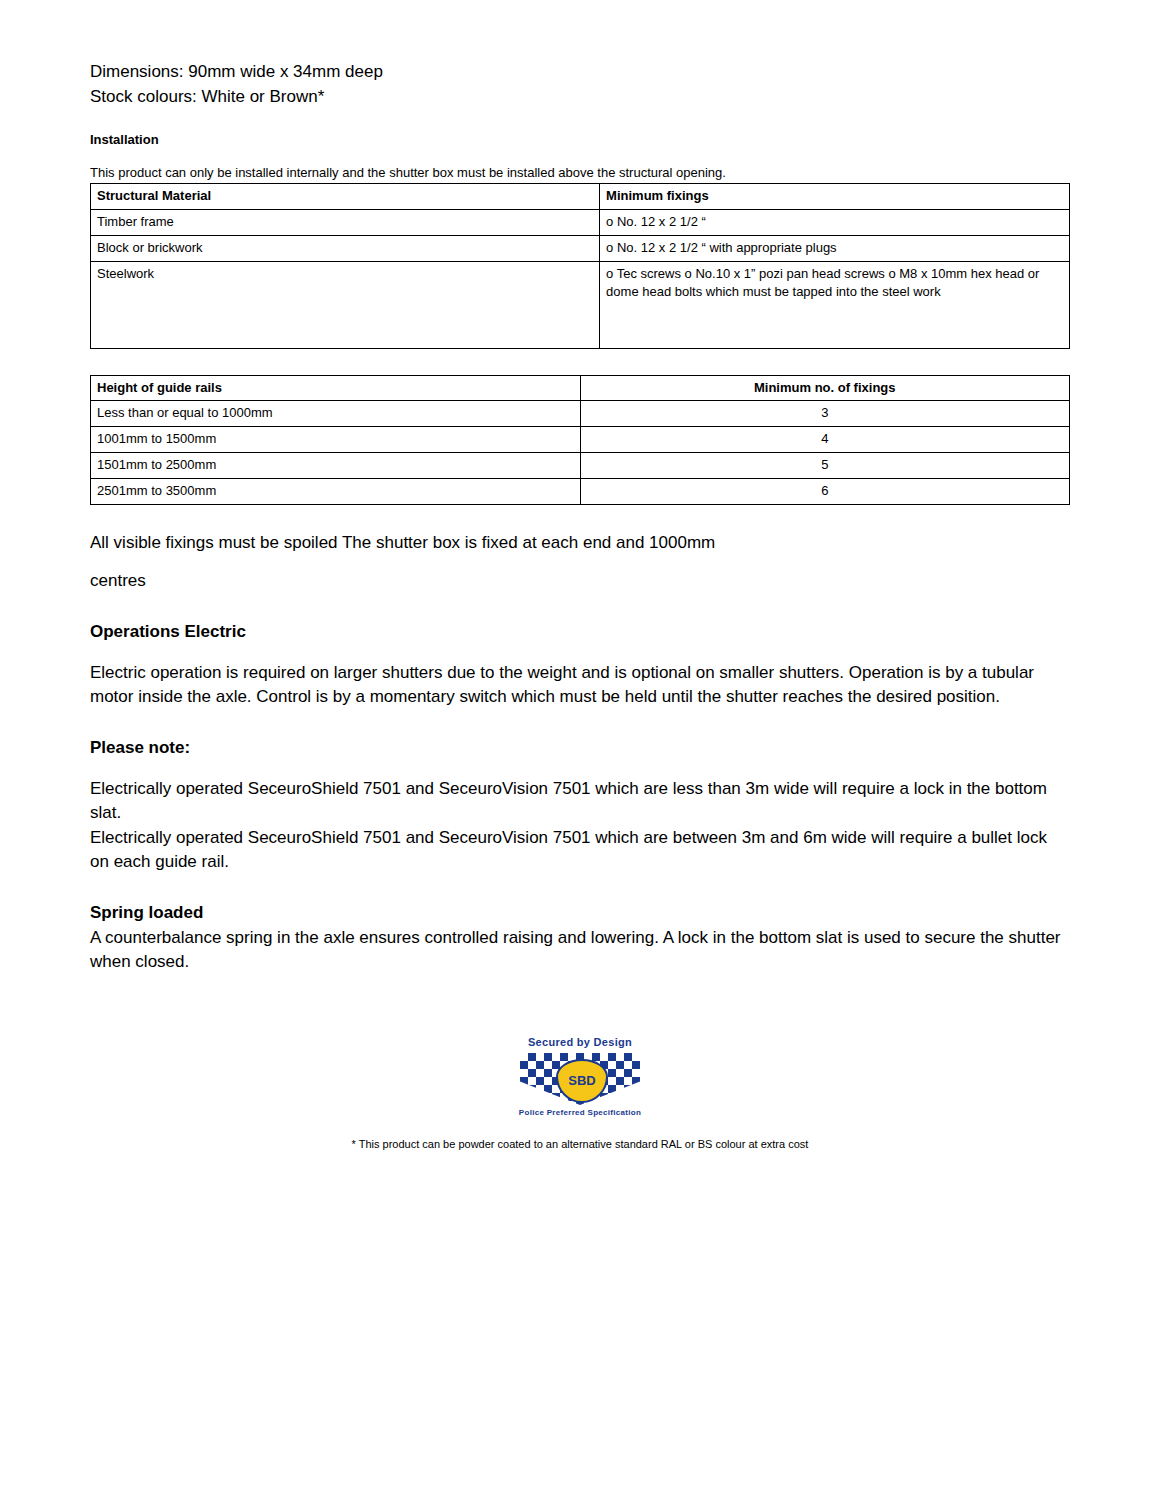Dimensions: 90mm wide x 34mm deep
Stock colours: White or Brown*
Installation
This product can only be installed internally and the shutter box must be installed above the structural opening.
| Structural Material | Minimum fixings |
| --- | --- |
| Timber frame | o No. 12 x 2 1/2 “ |
| Block or brickwork | o No. 12 x 2 1/2 “ with appropriate plugs |
| Steelwork | o Tec screws o No.10 x 1” pozi pan head screws o M8 x 10mm hex head or dome head bolts which must be tapped into the steel work |
| Height of guide rails | Minimum no. of fixings |
| --- | --- |
| Less than or equal to 1000mm | 3 |
| 1001mm to 1500mm | 4 |
| 1501mm to 2500mm | 5 |
| 2501mm to 3500mm | 6 |
All visible fixings must be spoiled The shutter box is fixed at each end and 1000mm
centres
Operations Electric
Electric operation is required on larger shutters due to the weight and is optional on smaller shutters. Operation is by a tubular motor inside the axle. Control is by a momentary switch which must be held until the shutter reaches the desired position.
Please note:
Electrically operated SeceuroShield 7501 and SeceuroVision 7501 which are less than 3m wide will require a lock in the bottom slat.
Electrically operated SeceuroShield 7501 and SeceuroVision 7501 which are between 3m and 6m wide will require a bullet lock on each guide rail.
Spring loaded
A counterbalance spring in the axle ensures controlled raising and lowering. A lock in the bottom slat is used to secure the shutter when closed.
Secured by Design
SBD
Police Preferred Specification
* This product can be powder coated to an alternative standard RAL or BS colour at extra cost